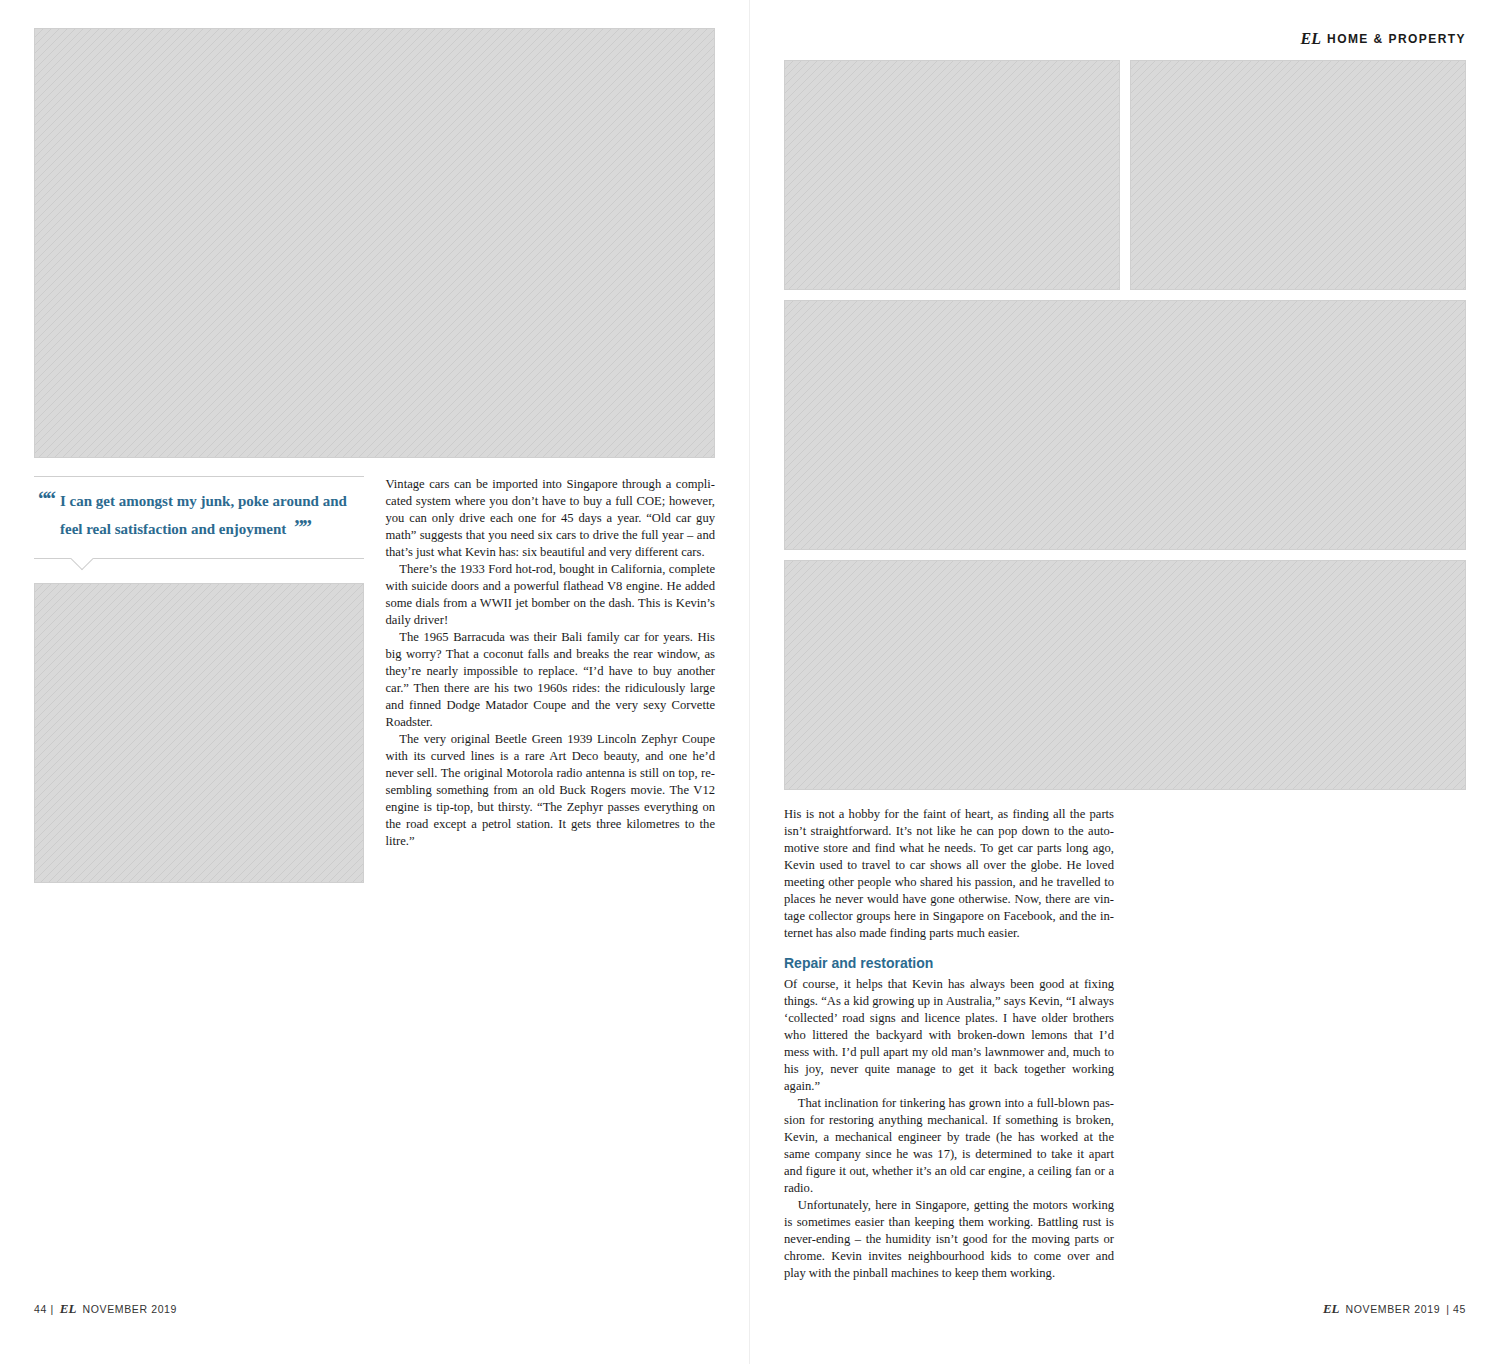I can get amongst my junk, poke around and feel real satisfaction and enjoyment
Vintage cars can be imported into Singapore through a complicated system where you don’t have to buy a full COE; however, you can only drive each one for 45 days a year. “Old car guy math” suggests that you need six cars to drive the full year – and that’s just what Kevin has: six beautiful and very different cars.
There’s the 1933 Ford hot-rod, bought in California, complete with suicide doors and a powerful flathead V8 engine. He added some dials from a WWII jet bomber on the dash. This is Kevin’s daily driver!
The 1965 Barracuda was their Bali family car for years. His big worry? That a coconut falls and breaks the rear window, as they’re nearly impossible to replace. “I’d have to buy another car.” Then there are his two 1960s rides: the ridiculously large and finned Dodge Matador Coupe and the very sexy Corvette Roadster.
The very original Beetle Green 1939 Lincoln Zephyr Coupe with its curved lines is a rare Art Deco beauty, and one he’d never sell. The original Motorola radio antenna is still on top, resembling something from an old Buck Rogers movie. The V12 engine is tip-top, but thirsty. “The Zephyr passes everything on the road except a petrol station. It gets three kilometres to the litre.”
44 |EL NOVEMBER 2019
EL HOME & PROPERTY
His is not a hobby for the faint of heart, as finding all the parts isn’t straightforward. It’s not like he can pop down to the automotive store and find what he needs. To get car parts long ago, Kevin used to travel to car shows all over the globe. He loved meeting other people who shared his passion, and he travelled to places he never would have gone otherwise. Now, there are vintage collector groups here in Singapore on Facebook, and the internet has also made finding parts much easier.
Repair and restoration
Of course, it helps that Kevin has always been good at fixing things. “As a kid growing up in Australia,” says Kevin, “I always ‘collected’ road signs and licence plates. I have older brothers who littered the backyard with broken-down lemons that I’d mess with. I’d pull apart my old man’s lawnmower and, much to his joy, never quite manage to get it back together working again.”
That inclination for tinkering has grown into a full-blown passion for restoring anything mechanical. If something is broken, Kevin, a mechanical engineer by trade (he has worked at the same company since he was 17), is determined to take it apart and figure it out, whether it’s an old car engine, a ceiling fan or a radio.
Unfortunately, here in Singapore, getting the motors working is sometimes easier than keeping them working. Battling rust is never-ending – the humidity isn’t good for the moving parts or chrome. Kevin invites neighbourhood kids to come over and play with the pinball machines to keep them working.
EL NOVEMBER 2019| 45